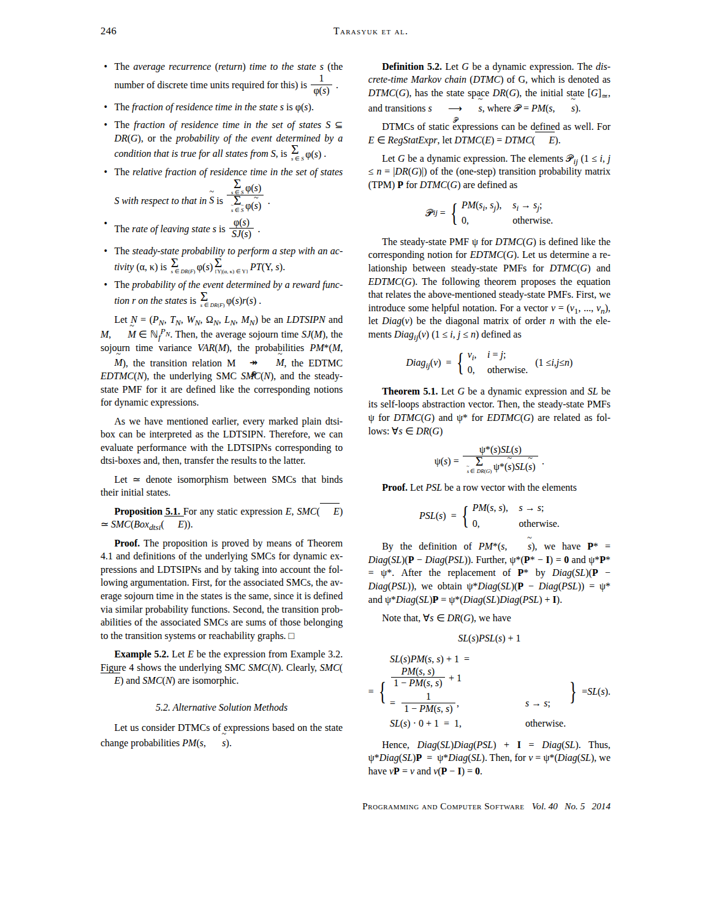246
Tarasyuk et al.
The average recurrence (return) time to the state s (the number of discrete time units required for this) is 1 φ(s) .
The fraction of residence time in the state s is φ(s).
The fraction of residence time in the set of states S ⊆ DR(G), or the probability of the event determined by a condition that is true for all states from S, is Σs ∈ Sφ(s) .
The relative fraction of residence time in the set of states S with respect to that in S is Σs ∈ Sφ(s) Σs ∈ Sφ(s) .
The rate of leaving state s is φ(s) SJ(s) .
The steady-state probability to perform a step with an activity (α, κ) is Σs ∈ DR(F) φ(s)Σ{Υ|(α, κ) ∈ Υ}PT(Υ, s).
The probability of the event determined by a reward function r on the states is Σs ∈ DR(F) φ(s)r(s) .
Let N = (PN, TN, WN, ΩN, LN, MN) be an LDTSIPN and M, M ∈ ℕfPN. Then, the average sojourn time SJ(M), the sojourn time variance VAR(M), the probabilities PM*(M, M), the transition relation M↠𝒫 M, the EDTMC EDTMC(N), the underlying SMC SMC(N), and the steady-state PMF for it are defined like the corresponding notions for dynamic expressions.
As we have mentioned earlier, every marked plain dtsi-box can be interpreted as the LDTSIPN. Therefore, we can evaluate performance with the LDTSIPNs corresponding to dtsi-boxes and, then, transfer the results to the latter.
Let ≃ denote isomorphism between SMCs that binds their initial states.
Proposition 5.1. For any static expression E, SMC(E) ≃ SMC(Boxdtsi(E)).
Proof. The proposition is proved by means of Theorem 4.1 and definitions of the underlying SMCs for dynamic expressions and LDTSIPNs and by taking into account the following argumentation. First, for the associated SMCs, the average sojourn time in the states is the same, since it is defined via similar probability functions. Second, the transition probabilities of the associated SMCs are sums of those belonging to the transition systems or reachability graphs. □
Example 5.2. Let E be the expression from Example 3.2. Figure 4 shows the underlying SMC SMC(N). Clearly, SMC(E) and SMC(N) are isomorphic.
5.2. Alternative Solution Methods
Let us consider DTMCs of expressions based on the state change probabilities PM(s, s).
Definition 5.2. Let G be a dynamic expression. The discrete-time Markov chain (DTMC) of G, which is denoted as DTMC(G), has the state space DR(G), the initial state [G]≃, and transitions s ⟶𝒫 s, where 𝒫 = PM(s, s).
DTMCs of static expressions can be defined as well. For E ∈ RegStatExpr, let DTMC(E) = DTMC(E).
Let G be a dynamic expression. The elements 𝒫ij (1 ≤ i, j ≤ n = |DR(G)|) of the (one-step) transition probability matrix (TPM) P for DTMC(G) are defined as
𝒫ij = { PM(si, sj), si → sj; 0, otherwise.
The steady-state PMF ψ for DTMC(G) is defined like the corresponding notion for EDTMC(G). Let us determine a relationship between steady-state PMFs for DTMC(G) and EDTMC(G). The following theorem proposes the equation that relates the above-mentioned steady-state PMFs. First, we introduce some helpful notation. For a vector v = (v1, ..., vn), let Diag(v) be the diagonal matrix of order n with the elements Diagij(v) (1 ≤ i, j ≤ n) defined as
Diagij(v) = { vi, i = j; 0, otherwise. (1 ≤ i, j ≤ n)
Theorem 5.1. Let G be a dynamic expression and SL be its self-loops abstraction vector. Then, the steady-state PMFs ψ for DTMC(G) and ψ* for EDTMC(G) are related as follows: ∀s ∈ DR(G)
ψ(s) = ψ*(s)SL(s) Σs ∈ DR(G) ψ*(s)SL(s) .
Proof. Let PSL be a row vector with the elements
PSL(s) = { PM(s, s), s → s; 0, otherwise.
By the definition of PM*(s, s), we have P* = Diag(SL)(P − Diag(PSL)). Further, ψ*(P* − I) = 0 and ψ*P* = ψ*. After the replacement of P* by Diag(SL)(P − Diag(PSL)), we obtain ψ*Diag(SL)(P − Diag(PSL)) = ψ* and ψ*Diag(SL)P = ψ*(Diag(SL)Diag(PSL) + I).
Note that, ∀s ∈ DR(G), we have
SL(s)PSL(s) + 1
= { SL(s)PM(s, s) + 1 = PM(s, s) 1 − PM(s, s) + 1 = 11 − PM(s, s), s → s; SL(s) · 0 + 1 = 1, otherwise. } = SL(s).
Hence, Diag(SL)Diag(PSL) + I = Diag(SL). Thus, ψ*Diag(SL)P = ψ*Diag(SL). Then, for v = ψ*(Diag(SL), we have vP = v and v(P − I) = 0.
Programming and Computer SoftwareVol. 40 No. 5 2014